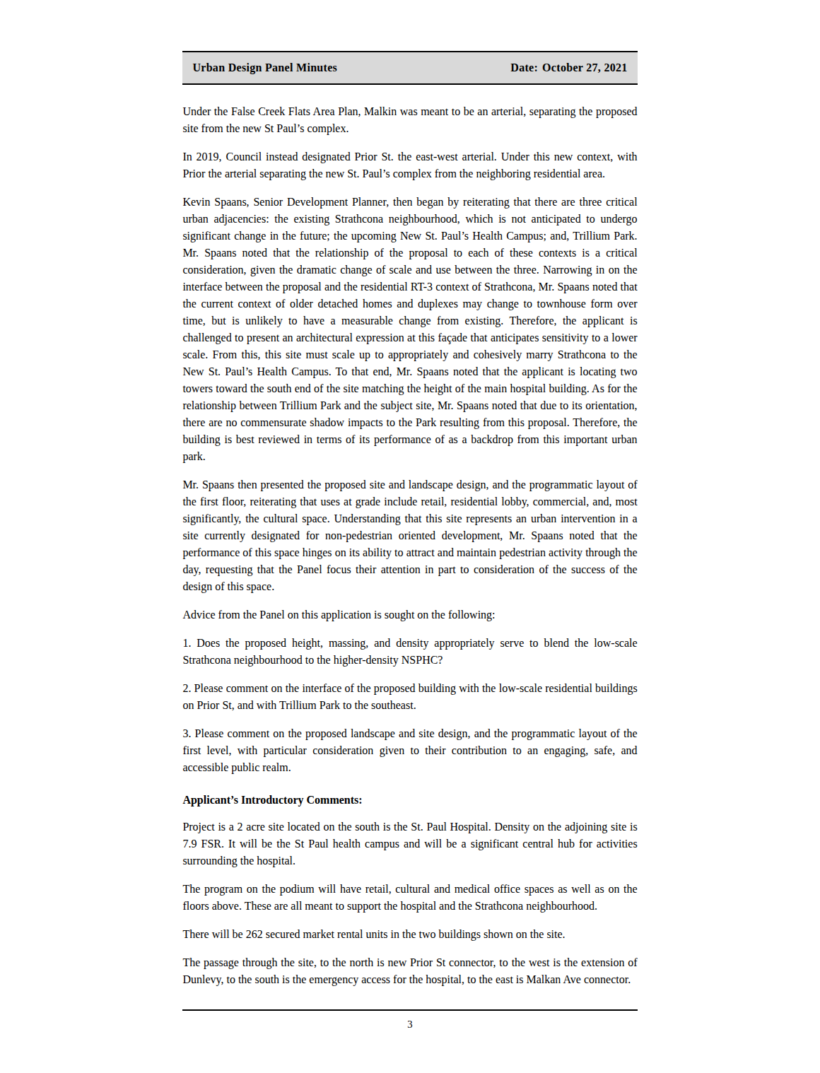Urban Design Panel Minutes Date: October 27, 2021
Under the False Creek Flats Area Plan, Malkin was meant to be an arterial, separating the proposed site from the new St Paul’s complex.
In 2019, Council instead designated Prior St. the east-west arterial. Under this new context, with Prior the arterial separating the new St. Paul’s complex from the neighboring residential area.
Kevin Spaans, Senior Development Planner, then began by reiterating that there are three critical urban adjacencies: the existing Strathcona neighbourhood, which is not anticipated to undergo significant change in the future; the upcoming New St. Paul’s Health Campus; and, Trillium Park. Mr. Spaans noted that the relationship of the proposal to each of these contexts is a critical consideration, given the dramatic change of scale and use between the three. Narrowing in on the interface between the proposal and the residential RT-3 context of Strathcona, Mr. Spaans noted that the current context of older detached homes and duplexes may change to townhouse form over time, but is unlikely to have a measurable change from existing. Therefore, the applicant is challenged to present an architectural expression at this façade that anticipates sensitivity to a lower scale. From this, this site must scale up to appropriately and cohesively marry Strathcona to the New St. Paul’s Health Campus. To that end, Mr. Spaans noted that the applicant is locating two towers toward the south end of the site matching the height of the main hospital building. As for the relationship between Trillium Park and the subject site, Mr. Spaans noted that due to its orientation, there are no commensurate shadow impacts to the Park resulting from this proposal. Therefore, the building is best reviewed in terms of its performance of as a backdrop from this important urban park.
Mr. Spaans then presented the proposed site and landscape design, and the programmatic layout of the first floor, reiterating that uses at grade include retail, residential lobby, commercial, and, most significantly, the cultural space. Understanding that this site represents an urban intervention in a site currently designated for non-pedestrian oriented development, Mr. Spaans noted that the performance of this space hinges on its ability to attract and maintain pedestrian activity through the day, requesting that the Panel focus their attention in part to consideration of the success of the design of this space.
Advice from the Panel on this application is sought on the following:
1. Does the proposed height, massing, and density appropriately serve to blend the low-scale Strathcona neighbourhood to the higher-density NSPHC?
2. Please comment on the interface of the proposed building with the low-scale residential buildings on Prior St, and with Trillium Park to the southeast.
3. Please comment on the proposed landscape and site design, and the programmatic layout of the first level, with particular consideration given to their contribution to an engaging, safe, and accessible public realm.
Applicant’s Introductory Comments:
Project is a 2 acre site located on the south is the St. Paul Hospital. Density on the adjoining site is 7.9 FSR. It will be the St Paul health campus and will be a significant central hub for activities surrounding the hospital.
The program on the podium will have retail, cultural and medical office spaces as well as on the floors above. These are all meant to support the hospital and the Strathcona neighbourhood.
There will be 262 secured market rental units in the two buildings shown on the site.
The passage through the site, to the north is new Prior St connector, to the west is the extension of Dunlevy, to the south is the emergency access for the hospital, to the east is Malkan Ave connector.
3